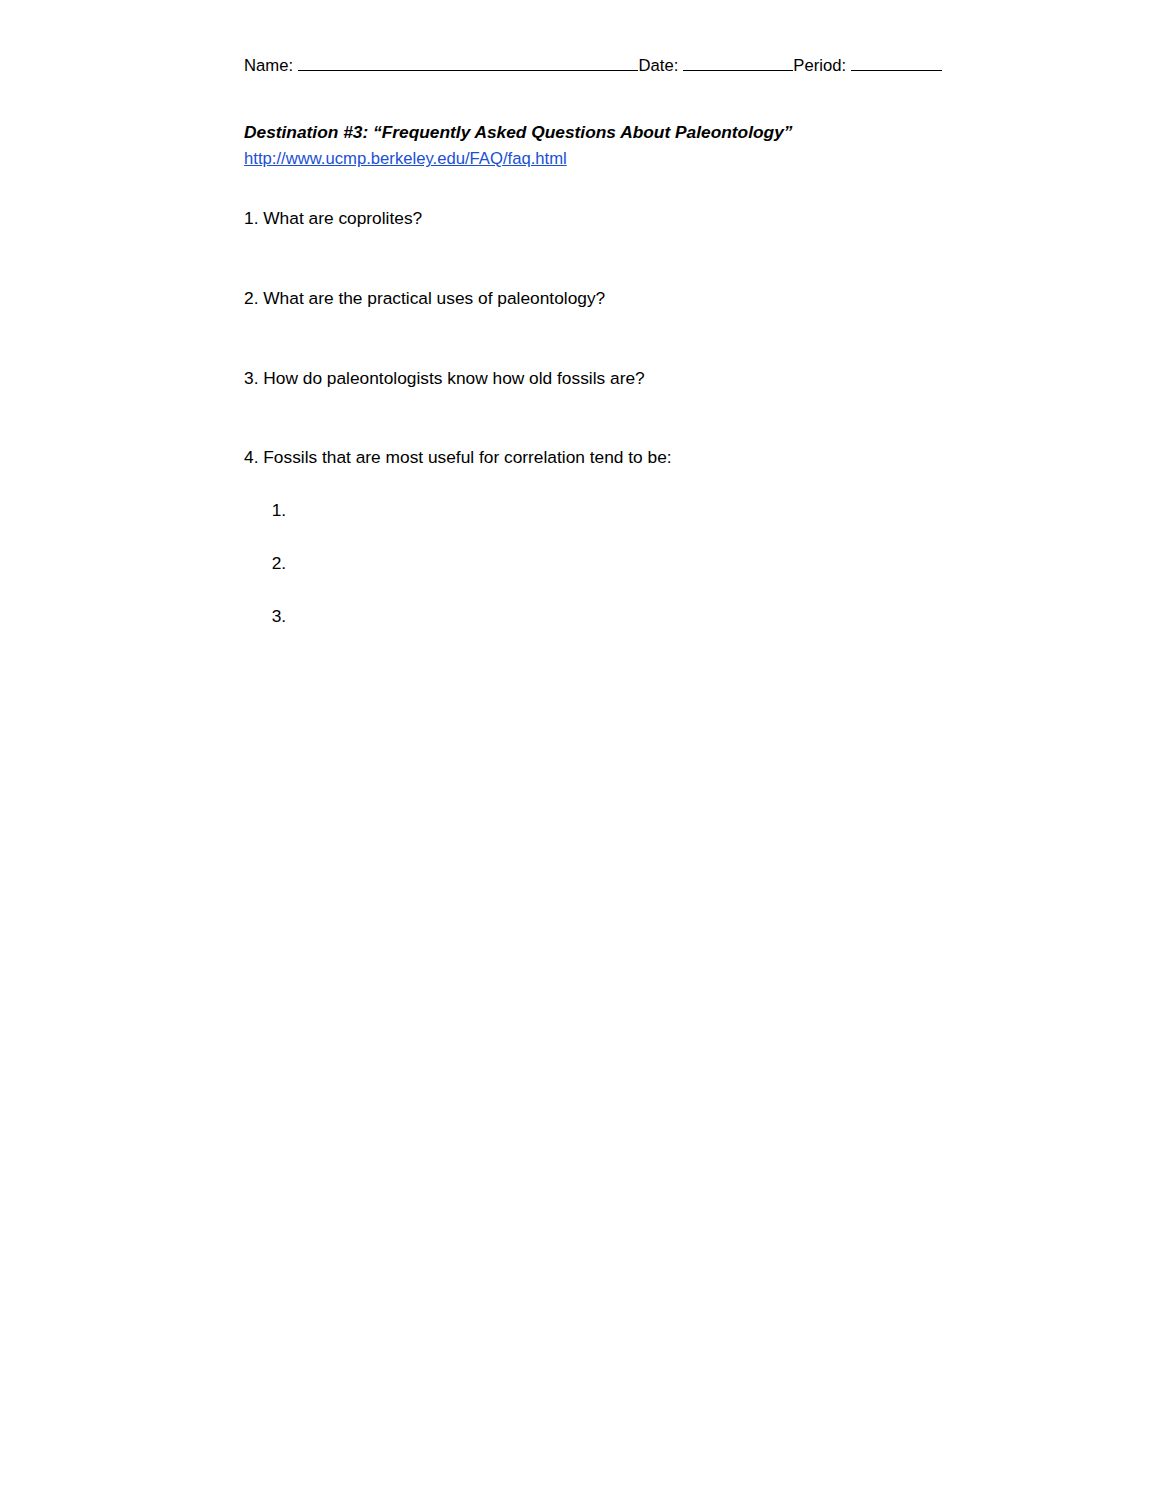Name: Date: Period:
Destination #3: “Frequently Asked Questions About Paleontology”
http://www.ucmp.berkeley.edu/FAQ/faq.html
1. What are coprolites?
2. What are the practical uses of paleontology?
3. How do paleontologists know how old fossils are?
4. Fossils that are most useful for correlation tend to be:
1.
2.
3.